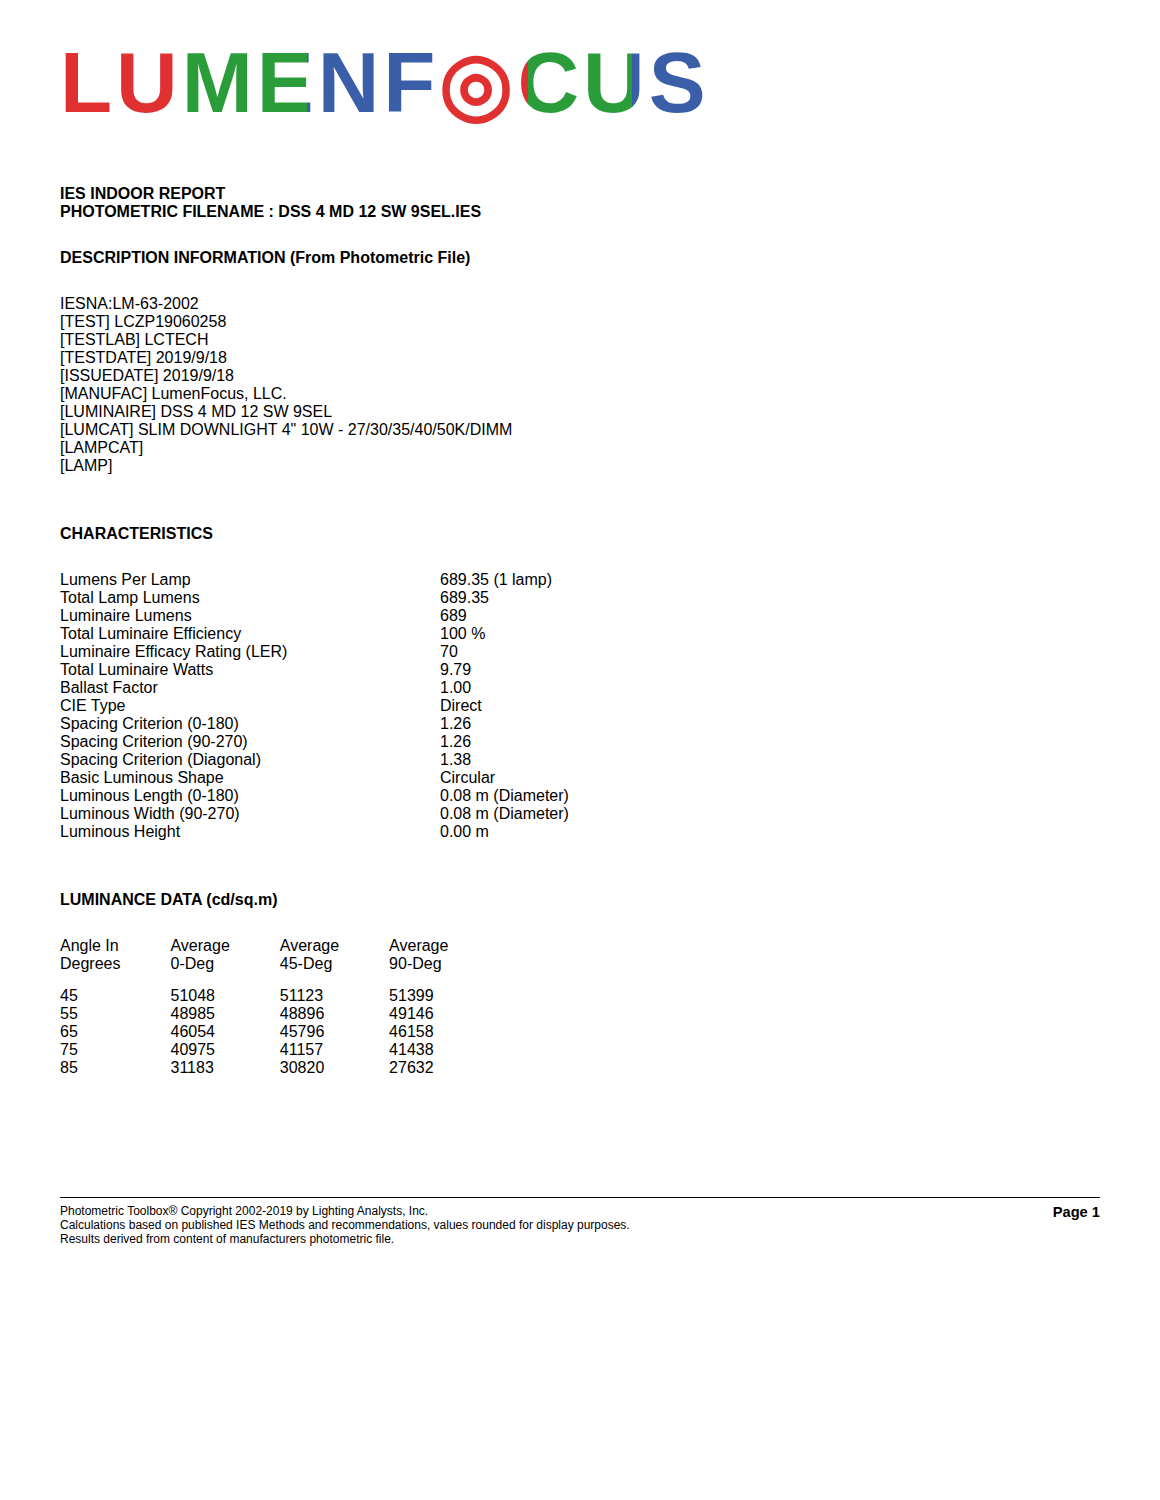LUMENF◎CUS
IES INDOOR REPORT
PHOTOMETRIC FILENAME : DSS 4 MD 12 SW 9SEL.IES
DESCRIPTION INFORMATION (From Photometric File)
IESNA:LM-63-2002
[TEST] LCZP19060258
[TESTLAB] LCTECH
[TESTDATE] 2019/9/18
[ISSUEDATE] 2019/9/18
[MANUFAC] LumenFocus, LLC.
[LUMINAIRE] DSS 4 MD 12 SW 9SEL
[LUMCAT] SLIM DOWNLIGHT 4" 10W - 27/30/35/40/50K/DIMM
[LAMPCAT]
[LAMP]
CHARACTERISTICS
| Lumens Per Lamp | 689.35 (1 lamp) |
| Total Lamp Lumens | 689.35 |
| Luminaire Lumens | 689 |
| Total Luminaire Efficiency | 100 % |
| Luminaire Efficacy Rating (LER) | 70 |
| Total Luminaire Watts | 9.79 |
| Ballast Factor | 1.00 |
| CIE Type | Direct |
| Spacing Criterion (0-180) | 1.26 |
| Spacing Criterion (90-270) | 1.26 |
| Spacing Criterion (Diagonal) | 1.38 |
| Basic Luminous Shape | Circular |
| Luminous Length (0-180) | 0.08 m (Diameter) |
| Luminous Width (90-270) | 0.08 m (Diameter) |
| Luminous Height | 0.00 m |
LUMINANCE DATA (cd/sq.m)
| Angle In Degrees | Average 0-Deg | Average 45-Deg | Average 90-Deg |
| --- | --- | --- | --- |
| 45 | 51048 | 51123 | 51399 |
| 55 | 48985 | 48896 | 49146 |
| 65 | 46054 | 45796 | 46158 |
| 75 | 40975 | 41157 | 41438 |
| 85 | 31183 | 30820 | 27632 |
Photometric Toolbox® Copyright 2002-2019 by Lighting Analysts, Inc.
Calculations based on published IES Methods and recommendations, values rounded for display purposes.
Results derived from content of manufacturers photometric file.
Page 1